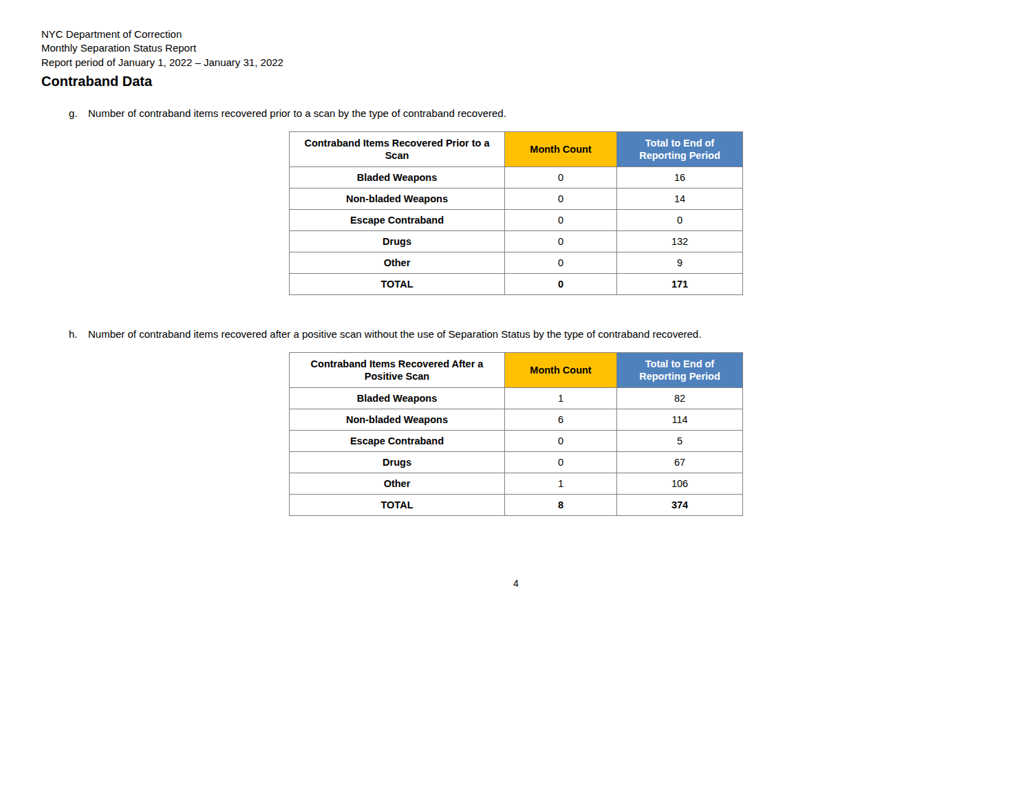NYC Department of Correction
Monthly Separation Status Report
Report period of January 1, 2022 – January 31, 2022
Contraband Data
g. Number of contraband items recovered prior to a scan by the type of contraband recovered.
| Contraband Items Recovered Prior to a Scan | Month Count | Total to End of Reporting Period |
| --- | --- | --- |
| Bladed Weapons | 0 | 16 |
| Non-bladed Weapons | 0 | 14 |
| Escape Contraband | 0 | 0 |
| Drugs | 0 | 132 |
| Other | 0 | 9 |
| TOTAL | 0 | 171 |
h. Number of contraband items recovered after a positive scan without the use of Separation Status by the type of contraband recovered.
| Contraband Items Recovered After a Positive Scan | Month Count | Total to End of Reporting Period |
| --- | --- | --- |
| Bladed Weapons | 1 | 82 |
| Non-bladed Weapons | 6 | 114 |
| Escape Contraband | 0 | 5 |
| Drugs | 0 | 67 |
| Other | 1 | 106 |
| TOTAL | 8 | 374 |
4